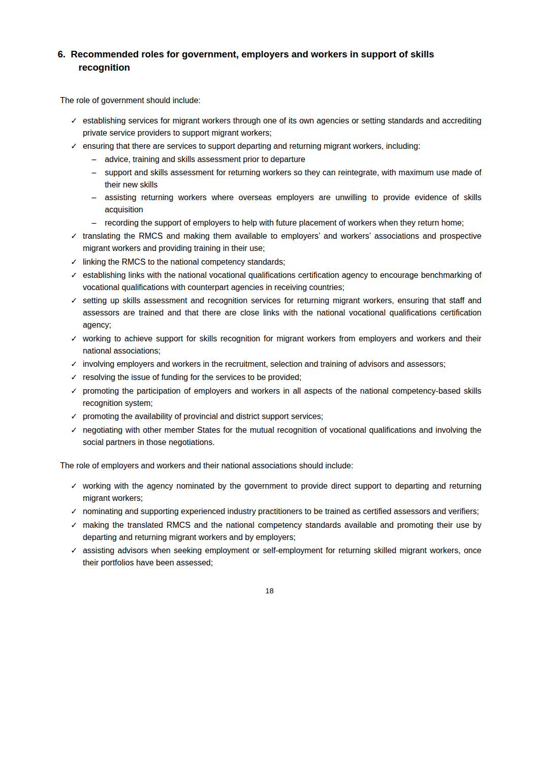6. Recommended roles for government, employers and workers in support of skills recognition
The role of government should include:
establishing services for migrant workers through one of its own agencies or setting standards and accrediting private service providers to support migrant workers;
ensuring that there are services to support departing and returning migrant workers, including:
advice, training and skills assessment prior to departure
support and skills assessment for returning workers so they can reintegrate, with maximum use made of their new skills
assisting returning workers where overseas employers are unwilling to provide evidence of skills acquisition
recording the support of employers to help with future placement of workers when they return home;
translating the RMCS and making them available to employers’ and workers’ associations and prospective migrant workers and providing training in their use;
linking the RMCS to the national competency standards;
establishing links with the national vocational qualifications certification agency to encourage benchmarking of vocational qualifications with counterpart agencies in receiving countries;
setting up skills assessment and recognition services for returning migrant workers, ensuring that staff and assessors are trained and that there are close links with the national vocational qualifications certification agency;
working to achieve support for skills recognition for migrant workers from employers and workers and their national associations;
involving employers and workers in the recruitment, selection and training of advisors and assessors;
resolving the issue of funding for the services to be provided;
promoting the participation of employers and workers in all aspects of the national competency-based skills recognition system;
promoting the availability of provincial and district support services;
negotiating with other member States for the mutual recognition of vocational qualifications and involving the social partners in those negotiations.
The role of employers and workers and their national associations should include:
working with the agency nominated by the government to provide direct support to departing and returning migrant workers;
nominating and supporting experienced industry practitioners to be trained as certified assessors and verifiers;
making the translated RMCS and the national competency standards available and promoting their use by departing and returning migrant workers and by employers;
assisting advisors when seeking employment or self-employment for returning skilled migrant workers, once their portfolios have been assessed;
18